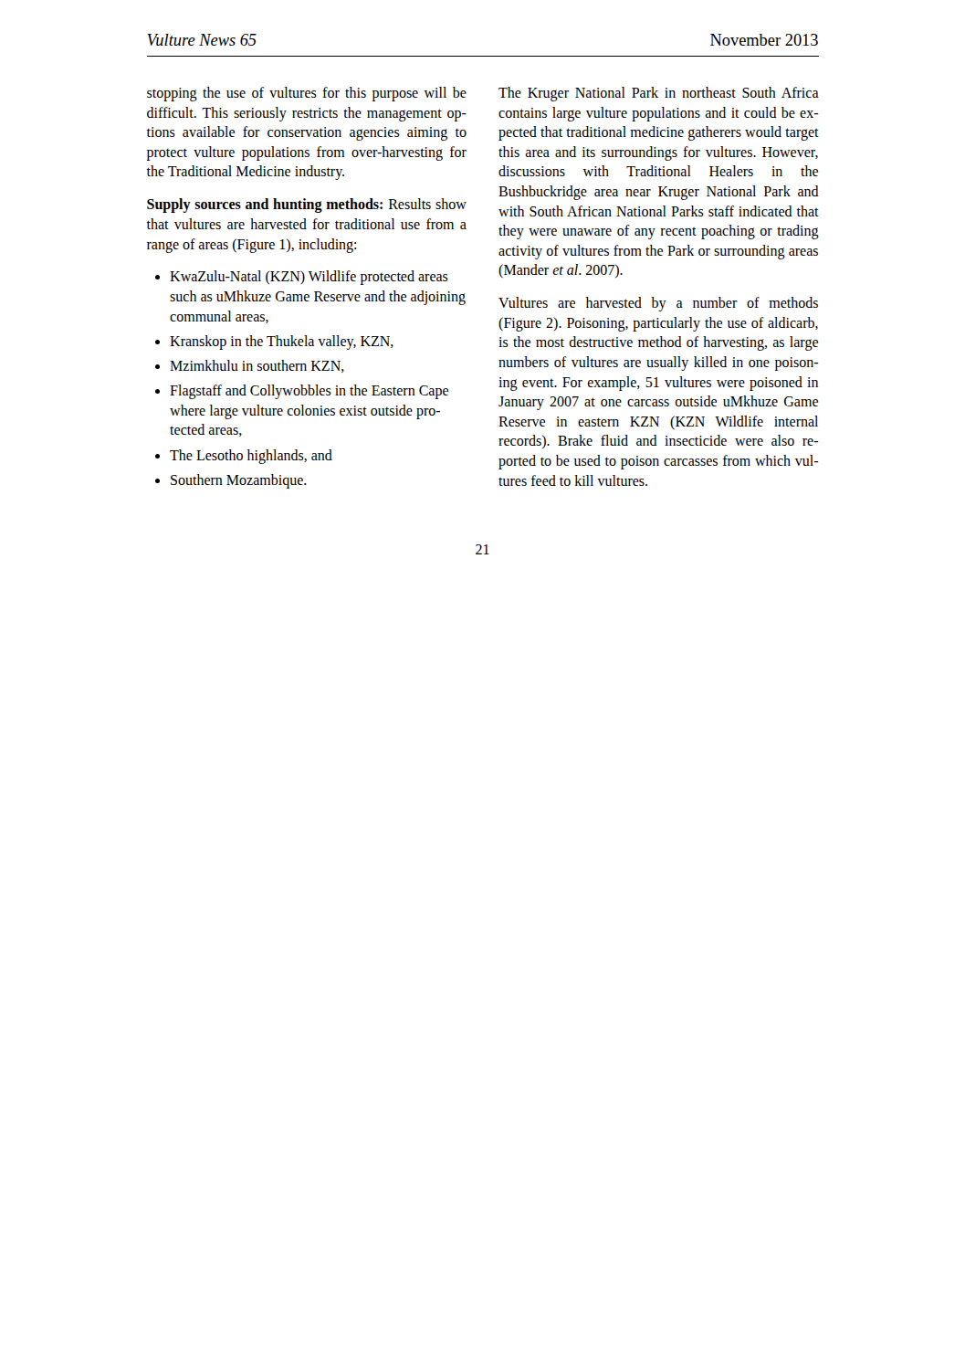Vulture News 65 November 2013
stopping the use of vultures for this purpose will be difficult. This seriously restricts the management options available for conservation agencies aiming to protect vulture populations from over-harvesting for the Traditional Medicine industry.
Supply sources and hunting methods:
Results show that vultures are harvested for traditional use from a range of areas (Figure 1), including:
KwaZulu-Natal (KZN) Wildlife protected areas such as uMhkuze Game Reserve and the adjoining communal areas,
Kranskop in the Thukela valley, KZN,
Mzimkhulu in southern KZN,
Flagstaff and Collywobbles in the Eastern Cape where large vulture colonies exist outside protected areas,
The Lesotho highlands, and
Southern Mozambique.
The Kruger National Park in northeast South Africa contains large vulture populations and it could be expected that traditional medicine gatherers would target this area and its surroundings for vultures. However, discussions with Traditional Healers in the Bushbuckridge area near Kruger National Park and with South African National Parks staff indicated that they were unaware of any recent poaching or trading activity of vultures from the Park or surrounding areas (Mander et al. 2007).
Vultures are harvested by a number of methods (Figure 2). Poisoning, particularly the use of aldicarb, is the most destructive method of harvesting, as large numbers of vultures are usually killed in one poisoning event. For example, 51 vultures were poisoned in January 2007 at one carcass outside uMkhuze Game Reserve in eastern KZN (KZN Wildlife internal records). Brake fluid and insecticide were also reported to be used to poison carcasses from which vultures feed to kill vultures.
21